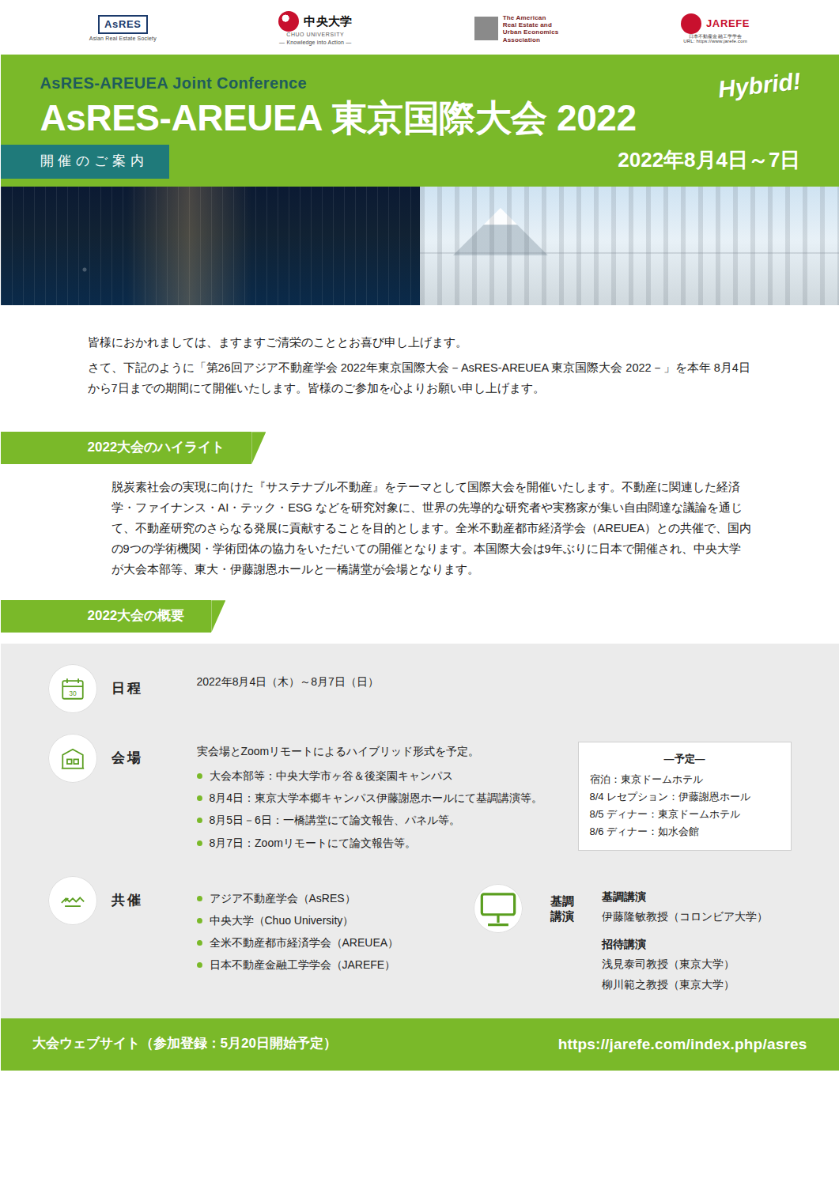AsRES
Asian Real Estate Society
中央大学
CHUO UNIVERSITY
— Knowledge into Action —
The American
Real Estate and
Urban Economics
Association
JAREFE
日本不動産金融工学学会
URL: https://www.jarefe.com
Hybrid!
AsRES-AREUEA Joint Conference
AsRES-AREUEA 東京国際大会 2022
開催のご案内 2022年8月4日～7日
皆様におかれましては、ますますご清栄のこととお喜び申し上げます。
さて、下記のように「第26回アジア不動産学会 2022年東京国際大会－AsRES-AREUEA 東京国際大会 2022－」を本年 8月4日から7日までの期間にて開催いたします。皆様のご参加を心よりお願い申し上げます。
2022大会のハイライト
脱炭素社会の実現に向けた『サステナブル不動産』をテーマとして国際大会を開催いたします。不動産に関連した経済学・ファイナンス・AI・テック・ESG などを研究対象に、世界の先導的な研究者や実務家が集い自由闊達な議論を通じて、不動産研究のさらなる発展に貢献することを目的とします。全米不動産都市経済学会（AREUEA）との共催で、国内の9つの学術機関・学術団体の協力をいただいての開催となります。本国際大会は9年ぶりに日本で開催され、中央大学が大会本部等、東大・伊藤謝恩ホールと一橋講堂が会場となります。
2022大会の概要
30
日程
2022年8月4日（木）～8月7日（日）
会場
実会場とZoomリモートによるハイブリッド形式を予定。
大会本部等：中央大学市ヶ谷＆後楽園キャンパス
8月4日：東京大学本郷キャンパス伊藤謝恩ホールにて基調講演等。
8月5日－6日：一橋講堂にて論文報告、パネル等。
8月7日：Zoomリモートにて論文報告等。
―予定―
宿泊：東京ドームホテル
8/4 レセプション：伊藤謝恩ホール
8/5 ディナー：東京ドームホテル
8/6 ディナー：如水会館
共催
アジア不動産学会（AsRES）
中央大学（Chuo University）
全米不動産都市経済学会（AREUEA）
日本不動産金融工学学会（JAREFE）
基調
講演
基調講演
伊藤隆敏教授（コロンビア大学）
招待講演
浅見泰司教授（東京大学）
柳川範之教授（東京大学）
大会ウェブサイト（参加登録：5月20日開始予定）
https://jarefe.com/index.php/asres